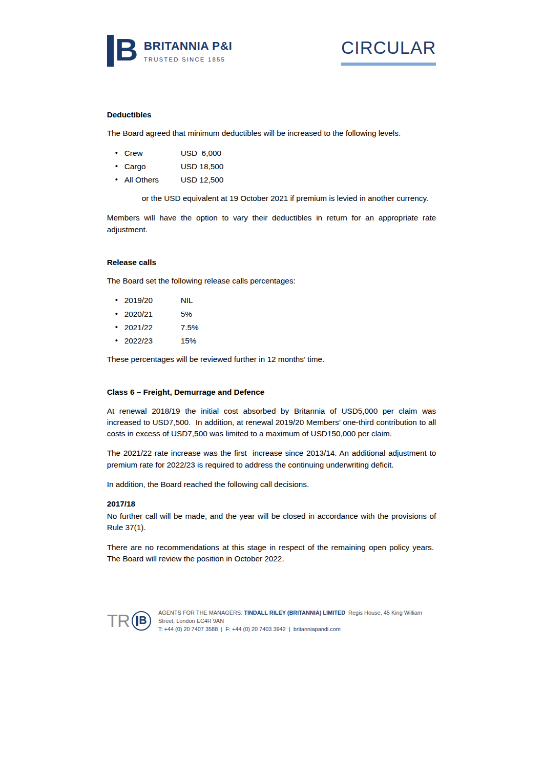B
BRITANNIA P&I
TRUSTED SINCE 1855
CIRCULAR
Deductibles
The Board agreed that minimum deductibles will be increased to the following levels.
Crew USD 6,000
Cargo USD 18,500
All Others USD 12,500
or the USD equivalent at 19 October 2021 if premium is levied in another currency.
Members will have the option to vary their deductibles in return for an appropriate rate adjustment.
Release calls
The Board set the following release calls percentages:
2019/20 NIL
2020/215%
2021/227.5%
2022/2315%
These percentages will be reviewed further in 12 months’ time.
Class 6 – Freight, Demurrage and Defence
At renewal 2018/19 the initial cost absorbed by Britannia of USD5,000 per claim was increased to USD7,500. In addition, at renewal 2019/20 Members’ one-third contribution to all costs in excess of USD7,500 was limited to a maximum of USD150,000 per claim.
The 2021/22 rate increase was the first increase since 2013/14. An additional adjustment to premium rate for 2022/23 is required to address the continuing underwriting deficit.
In addition, the Board reached the following call decisions.
2017/18
No further call will be made, and the year will be closed in accordance with the provisions of Rule 37(1).
There are no recommendations at this stage in respect of the remaining open policy years. The Board will review the position in October 2022.
TR B
AGENTS FOR THE MANAGERS: TINDALL RILEY (BRITANNIA) LIMITED Regis House, 45 King William Street, London EC4R 9AN
T: +44 (0) 20 7407 3588 | F: +44 (0) 20 7403 3942 | britanniapandi.com